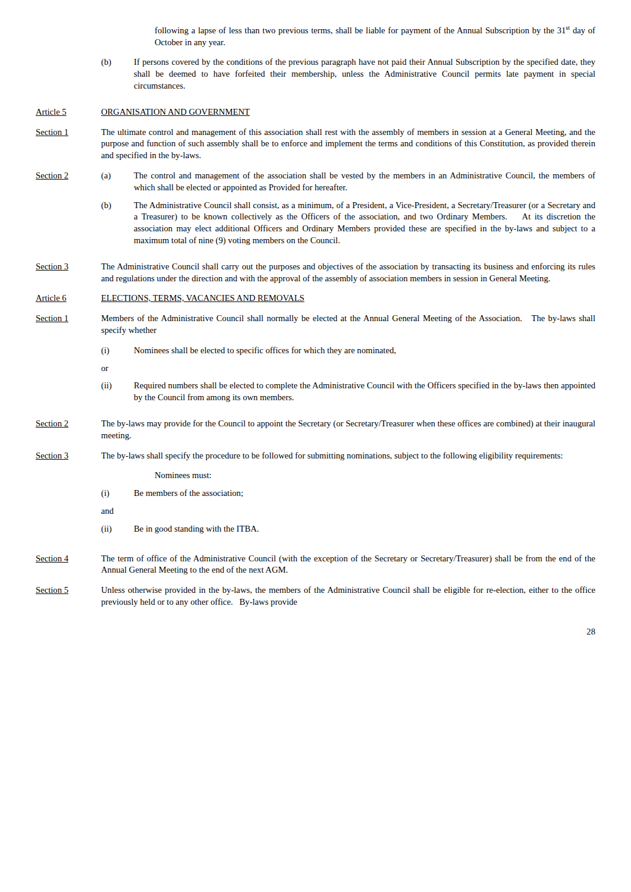following a lapse of less than two previous terms, shall be liable for payment of the Annual Subscription by the 31st day of October in any year.
(b)
If persons covered by the conditions of the previous paragraph have not paid their Annual Subscription by the specified date, they shall be deemed to have forfeited their membership, unless the Administrative Council permits late payment in special circumstances.
Article 5
ORGANISATION AND GOVERNMENT
Section 1
The ultimate control and management of this association shall rest with the assembly of members in session at a General Meeting, and the purpose and function of such assembly shall be to enforce and implement the terms and conditions of this Constitution, as provided therein and specified in the by-laws.
Section 2
(a)
The control and management of the association shall be vested by the members in an Administrative Council, the members of which shall be elected or appointed as Provided for hereafter.
(b)
The Administrative Council shall consist, as a minimum, of a President, a Vice-President, a Secretary/Treasurer (or a Secretary and a Treasurer) to be known collectively as the Officers of the association, and two Ordinary Members. At its discretion the association may elect additional Officers and Ordinary Members provided these are specified in the by-laws and subject to a maximum total of nine (9) voting members on the Council.
Section 3
The Administrative Council shall carry out the purposes and objectives of the association by transacting its business and enforcing its rules and regulations under the direction and with the approval of the assembly of association members in session in General Meeting.
Article 6
ELECTIONS, TERMS, VACANCIES AND REMOVALS
Section 1
Members of the Administrative Council shall normally be elected at the Annual General Meeting of the Association. The by-laws shall specify whether
(i)
Nominees shall be elected to specific offices for which they are nominated,
or
(ii)
Required numbers shall be elected to complete the Administrative Council with the Officers specified in the by-laws then appointed by the Council from among its own members.
Section 2
The by-laws may provide for the Council to appoint the Secretary (or Secretary/Treasurer when these offices are combined) at their inaugural meeting.
Section 3
The by-laws shall specify the procedure to be followed for submitting nominations, subject to the following eligibility requirements:
Nominees must:
(i)
Be members of the association;
and
(ii)
Be in good standing with the ITBA.
Section 4
The term of office of the Administrative Council (with the exception of the Secretary or Secretary/Treasurer) shall be from the end of the Annual General Meeting to the end of the next AGM.
Section 5
Unless otherwise provided in the by-laws, the members of the Administrative Council shall be eligible for re-election, either to the office previously held or to any other office. By-laws provide
28